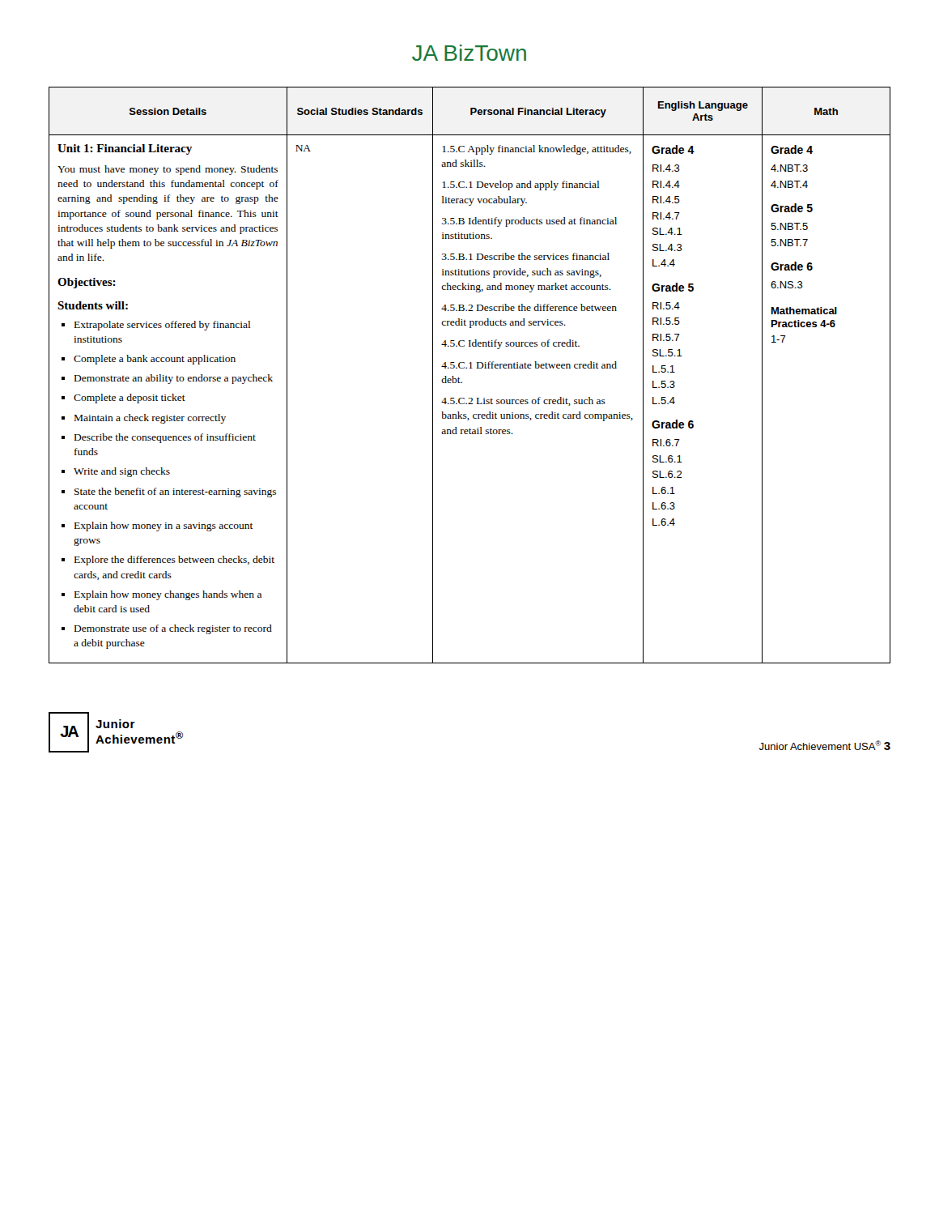JA BizTown
| Session Details | Social Studies Standards | Personal Financial Literacy | English Language Arts | Math |
| --- | --- | --- | --- | --- |
| Unit 1: Financial Literacy You must have money to spend money. Students need to understand this fundamental concept of earning and spending if they are to grasp the importance of sound personal finance. This unit introduces students to bank services and practices that will help them to be successful in JA BizTown and in life. Objectives: Students will: Extrapolate services offered by financial institutions Complete a bank account application Demonstrate an ability to endorse a paycheck Complete a deposit ticket Maintain a check register correctly Describe the consequences of insufficient funds Write and sign checks State the benefit of an interest-earning savings account Explain how money in a savings account grows Explore the differences between checks, debit cards, and credit cards Explain how money changes hands when a debit card is used Demonstrate use of a check register to record a debit purchase | NA | 1.5.C Apply financial knowledge, attitudes, and skills. 1.5.C.1 Develop and apply financial literacy vocabulary. 3.5.B Identify products used at financial institutions. 3.5.B.1 Describe the services financial institutions provide, such as savings, checking, and money market accounts. 4.5.B.2 Describe the difference between credit products and services. 4.5.C Identify sources of credit. 4.5.C.1 Differentiate between credit and debt. 4.5.C.2 List sources of credit, such as banks, credit unions, credit card companies, and retail stores. | Grade 4 RI.4.3 RI.4.4 RI.4.5 RI.4.7 SL.4.1 SL.4.3 L.4.4 Grade 5 RI.5.4 RI.5.5 RI.5.7 SL.5.1 L.5.1 L.5.3 L.5.4 Grade 6 RI.6.7 SL.6.1 SL.6.2 L.6.1 L.6.3 L.6.4 | Grade 4 4.NBT.3 4.NBT.4 Grade 5 5.NBT.5 5.NBT.7 Grade 6 6.NS.3 Mathematical Practices 4-6 1-7 |
JA
Junior
Achievement®
Junior Achievement USA® 3